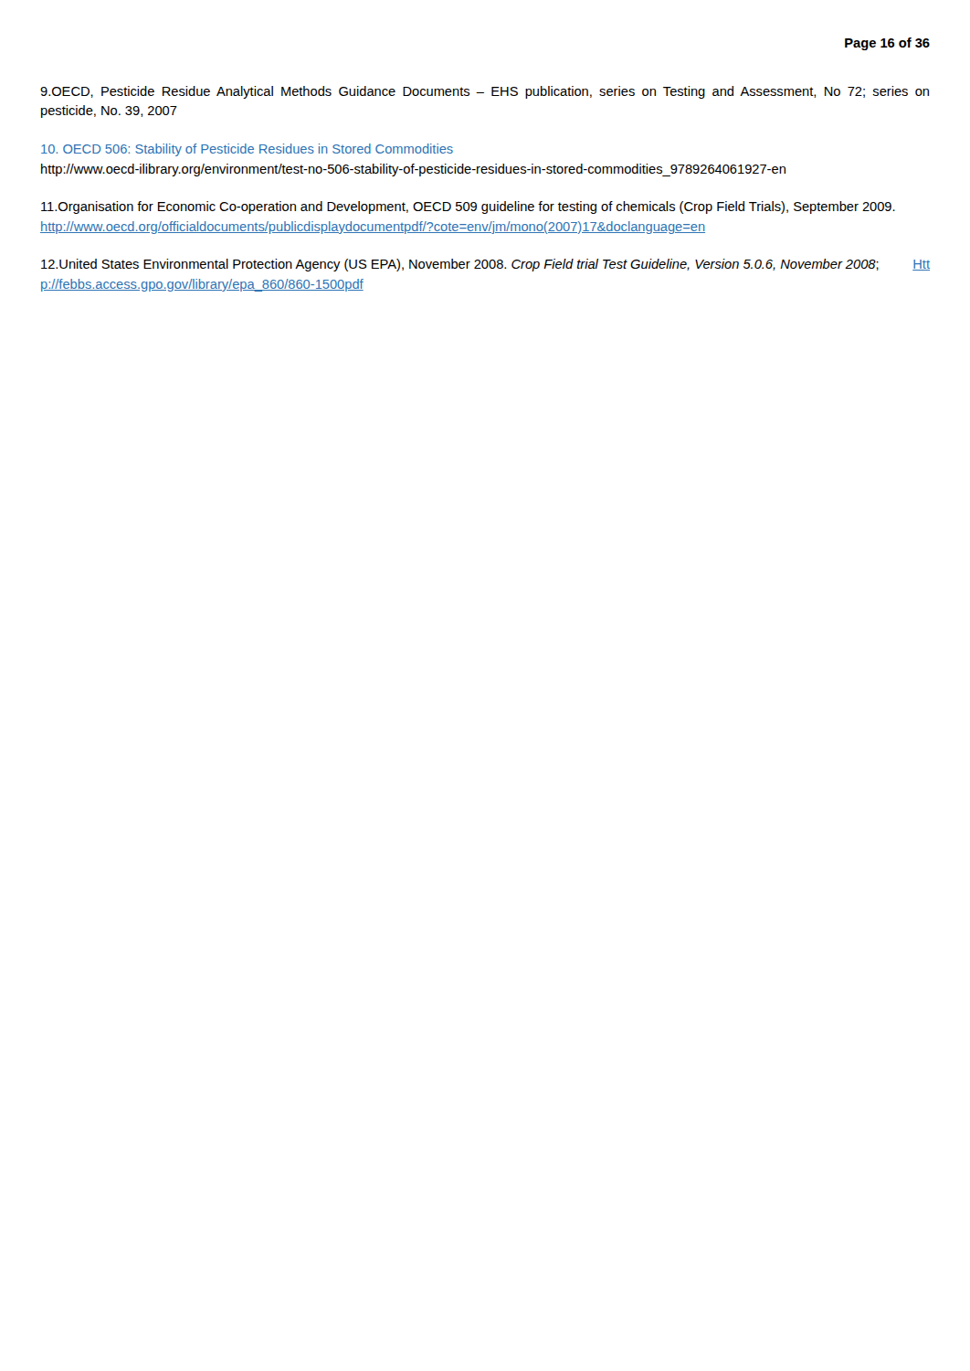Page 16 of 36
9.OECD, Pesticide Residue Analytical Methods Guidance Documents – EHS publication, series on Testing and Assessment, No 72; series on pesticide, No. 39, 2007
10. OECD 506: Stability of Pesticide Residues in Stored Commodities
http://www.oecd-ilibrary.org/environment/test-no-506-stability-of-pesticide-residues-in-stored-commodities_9789264061927-en
11.Organisation for Economic Co-operation and Development, OECD 509 guideline for testing of chemicals (Crop Field Trials), September 2009.
http://www.oecd.org/officialdocuments/publicdisplaydocumentpdf/?cote=env/jm/mono(2007)17&doclanguage=en
12.United States Environmental Protection Agency (US EPA), November 2008. Crop Field trial Test Guideline, Version 5.0.6, November 2008; Http://febbs.access.gpo.gov/library/epa_860/860-1500pdf